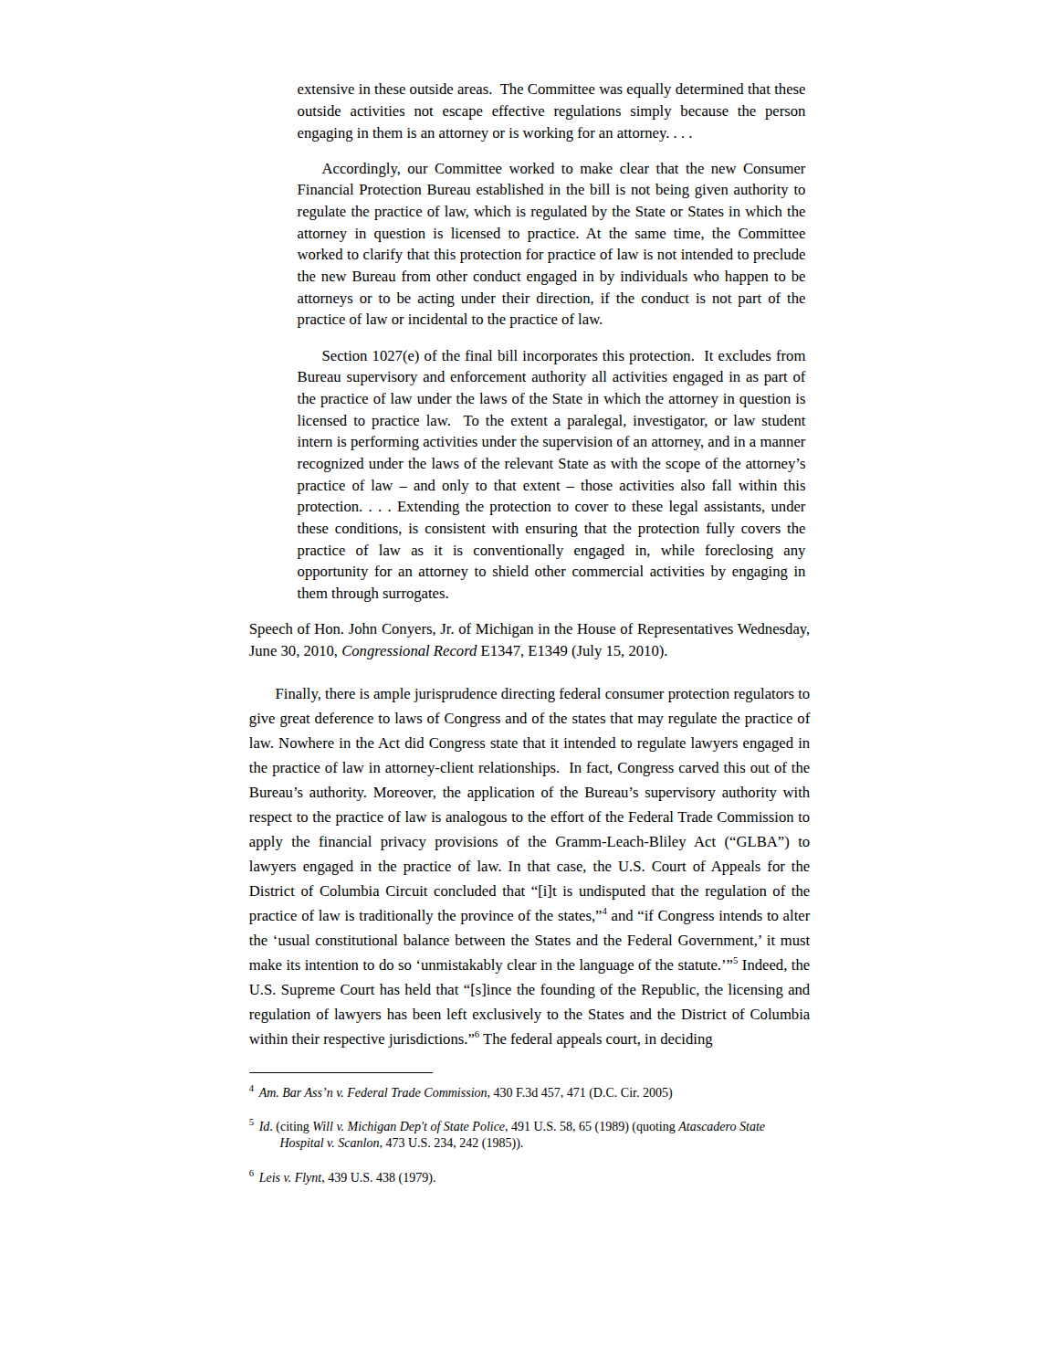extensive in these outside areas. The Committee was equally determined that these outside activities not escape effective regulations simply because the person engaging in them is an attorney or is working for an attorney. . . .
Accordingly, our Committee worked to make clear that the new Consumer Financial Protection Bureau established in the bill is not being given authority to regulate the practice of law, which is regulated by the State or States in which the attorney in question is licensed to practice. At the same time, the Committee worked to clarify that this protection for practice of law is not intended to preclude the new Bureau from other conduct engaged in by individuals who happen to be attorneys or to be acting under their direction, if the conduct is not part of the practice of law or incidental to the practice of law.
Section 1027(e) of the final bill incorporates this protection. It excludes from Bureau supervisory and enforcement authority all activities engaged in as part of the practice of law under the laws of the State in which the attorney in question is licensed to practice law. To the extent a paralegal, investigator, or law student intern is performing activities under the supervision of an attorney, and in a manner recognized under the laws of the relevant State as with the scope of the attorney’s practice of law – and only to that extent – those activities also fall within this protection. . . . Extending the protection to cover to these legal assistants, under these conditions, is consistent with ensuring that the protection fully covers the practice of law as it is conventionally engaged in, while foreclosing any opportunity for an attorney to shield other commercial activities by engaging in them through surrogates.
Speech of Hon. John Conyers, Jr. of Michigan in the House of Representatives Wednesday, June 30, 2010, Congressional Record E1347, E1349 (July 15, 2010).
Finally, there is ample jurisprudence directing federal consumer protection regulators to give great deference to laws of Congress and of the states that may regulate the practice of law. Nowhere in the Act did Congress state that it intended to regulate lawyers engaged in the practice of law in attorney-client relationships. In fact, Congress carved this out of the Bureau’s authority. Moreover, the application of the Bureau’s supervisory authority with respect to the practice of law is analogous to the effort of the Federal Trade Commission to apply the financial privacy provisions of the Gramm-Leach-Bliley Act (“GLBA”) to lawyers engaged in the practice of law. In that case, the U.S. Court of Appeals for the District of Columbia Circuit concluded that “[i]t is undisputed that the regulation of the practice of law is traditionally the province of the states,”4 and “if Congress intends to alter the ‘usual constitutional balance between the States and the Federal Government,’ it must make its intention to do so ‘unmistakably clear in the language of the statute.’”5 Indeed, the U.S. Supreme Court has held that “[s]ince the founding of the Republic, the licensing and regulation of lawyers has been left exclusively to the States and the District of Columbia within their respective jurisdictions.”6 The federal appeals court, in deciding
4 Am. Bar Ass’n v. Federal Trade Commission, 430 F.3d 457, 471 (D.C. Cir. 2005)
5 Id. (citing Will v. Michigan Dep't of State Police, 491 U.S. 58, 65 (1989) (quoting Atascadero State Hospital v. Scanlon, 473 U.S. 234, 242 (1985)).
6 Leis v. Flynt, 439 U.S. 438 (1979).